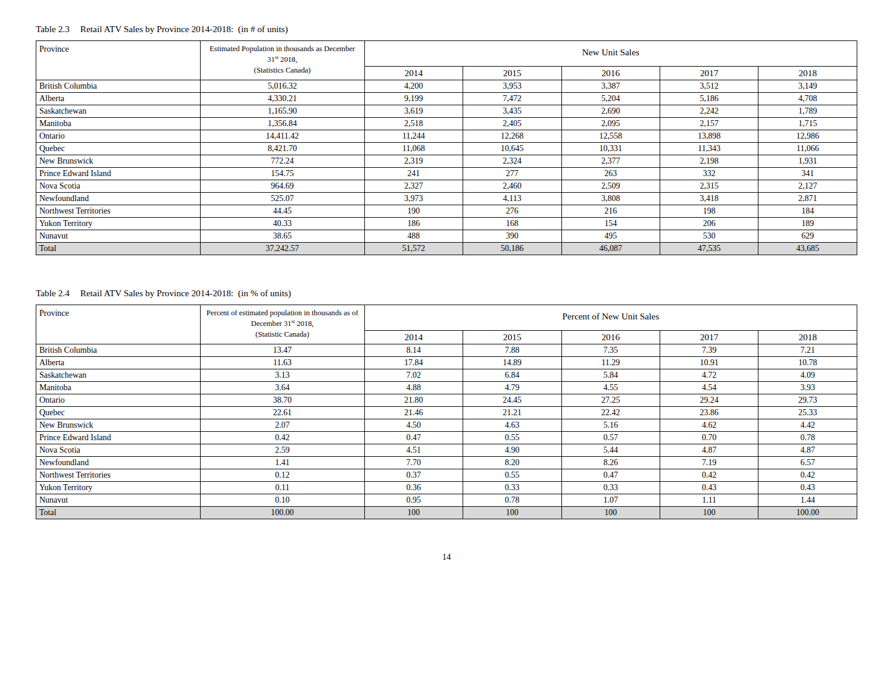Table 2.3 Retail ATV Sales by Province 2014-2018: (in # of units)
| Province | Estimated Population in thousands as December 31 st 2018, (Statistics Canada) | New Unit Sales |
| --- | --- | --- |
| 2014 | 2015 | 2016 | 2017 | 2018 |
| British Columbia | 5,016.32 | 4,200 | 3,953 | 3,387 | 3,512 | 3,149 |
| Alberta | 4,330.21 | 9,199 | 7,472 | 5,204 | 5,186 | 4,708 |
| Saskatchewan | 1,165.90 | 3,619 | 3,435 | 2,690 | 2,242 | 1,789 |
| Manitoba | 1,356.84 | 2,518 | 2,405 | 2,095 | 2,157 | 1,715 |
| Ontario | 14,411.42 | 11,244 | 12,268 | 12,558 | 13,898 | 12,986 |
| Quebec | 8,421.70 | 11,068 | 10,645 | 10,331 | 11,343 | 11,066 |
| New Brunswick | 772.24 | 2,319 | 2,324 | 2,377 | 2,198 | 1,931 |
| Prince Edward Island | 154.75 | 241 | 277 | 263 | 332 | 341 |
| Nova Scotia | 964.69 | 2,327 | 2,460 | 2,509 | 2,315 | 2,127 |
| Newfoundland | 525.07 | 3,973 | 4,113 | 3,808 | 3,418 | 2,871 |
| Northwest Territories | 44.45 | 190 | 276 | 216 | 198 | 184 |
| Yukon Territory | 40.33 | 186 | 168 | 154 | 206 | 189 |
| Nunavut | 38.65 | 488 | 390 | 495 | 530 | 629 |
| Total | 37,242.57 | 51,572 | 50,186 | 46,087 | 47,535 | 43,685 |
Table 2.4 Retail ATV Sales by Province 2014-2018: (in % of units)
| Province | Percent of estimated population in thousands as of December 31 st 2018, (Statistic Canada) | Percent of New Unit Sales |
| --- | --- | --- |
| 2014 | 2015 | 2016 | 2017 | 2018 |
| British Columbia | 13.47 | 8.14 | 7.88 | 7.35 | 7.39 | 7.21 |
| Alberta | 11.63 | 17.84 | 14.89 | 11.29 | 10.91 | 10.78 |
| Saskatchewan | 3.13 | 7.02 | 6.84 | 5.84 | 4.72 | 4.09 |
| Manitoba | 3.64 | 4.88 | 4.79 | 4.55 | 4.54 | 3.93 |
| Ontario | 38.70 | 21.80 | 24.45 | 27.25 | 29.24 | 29.73 |
| Quebec | 22.61 | 21.46 | 21.21 | 22.42 | 23.86 | 25.33 |
| New Brunswick | 2.07 | 4.50 | 4.63 | 5.16 | 4.62 | 4.42 |
| Prince Edward Island | 0.42 | 0.47 | 0.55 | 0.57 | 0.70 | 0.78 |
| Nova Scotia | 2.59 | 4.51 | 4.90 | 5.44 | 4.87 | 4.87 |
| Newfoundland | 1.41 | 7.70 | 8.20 | 8.26 | 7.19 | 6.57 |
| Northwest Territories | 0.12 | 0.37 | 0.55 | 0.47 | 0.42 | 0.42 |
| Yukon Territory | 0.11 | 0.36 | 0.33 | 0.33 | 0.43 | 0.43 |
| Nunavut | 0.10 | 0.95 | 0.78 | 1.07 | 1.11 | 1.44 |
| Total | 100.00 | 100 | 100 | 100 | 100 | 100.00 |
14